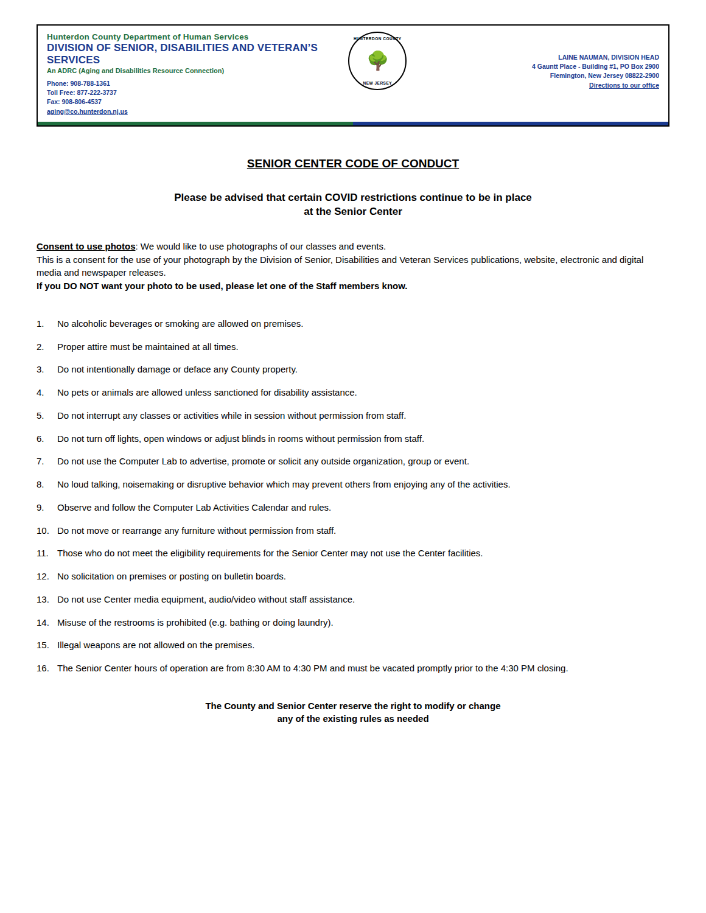| Hunterdon County Department of Human Services DIVISION OF SENIOR, DISABILITIES AND VETERAN’S SERVICES An ADRC (Aging and Disabilities Resource Connection) Phone: 908-788-1361 Toll Free: 877-222-3737 Fax: 908-806-4537 aging@co.hunterdon.nj.us | HUNTERDON COUNTY 🌳 NEW JERSEY | LAINE NAUMAN, DIVISION HEAD 4 Gauntt Place - Building #1, PO Box 2900 Flemington, New Jersey 08822-2900 Directions to our office |
SENIOR CENTER CODE OF CONDUCT
Please be advised that certain COVID restrictions continue to be in place
at the Senior Center
Consent to use photos: We would like to use photographs of our classes and events.
This is a consent for the use of your photograph by the Division of Senior, Disabilities and Veteran Services publications, website, electronic and digital media and newspaper releases.
If you DO NOT want your photo to be used, please let one of the Staff members know.
No alcoholic beverages or smoking are allowed on premises.
Proper attire must be maintained at all times.
Do not intentionally damage or deface any County property.
No pets or animals are allowed unless sanctioned for disability assistance.
Do not interrupt any classes or activities while in session without permission from staff.
Do not turn off lights, open windows or adjust blinds in rooms without permission from staff.
Do not use the Computer Lab to advertise, promote or solicit any outside organization, group or event.
No loud talking, noisemaking or disruptive behavior which may prevent others from enjoying any of the activities.
Observe and follow the Computer Lab Activities Calendar and rules.
Do not move or rearrange any furniture without permission from staff.
Those who do not meet the eligibility requirements for the Senior Center may not use the Center facilities.
No solicitation on premises or posting on bulletin boards.
Do not use Center media equipment, audio/video without staff assistance.
Misuse of the restrooms is prohibited (e.g. bathing or doing laundry).
Illegal weapons are not allowed on the premises.
The Senior Center hours of operation are from 8:30 AM to 4:30 PM and must be vacated promptly prior to the 4:30 PM closing.
The County and Senior Center reserve the right to modify or change
any of the existing rules as needed